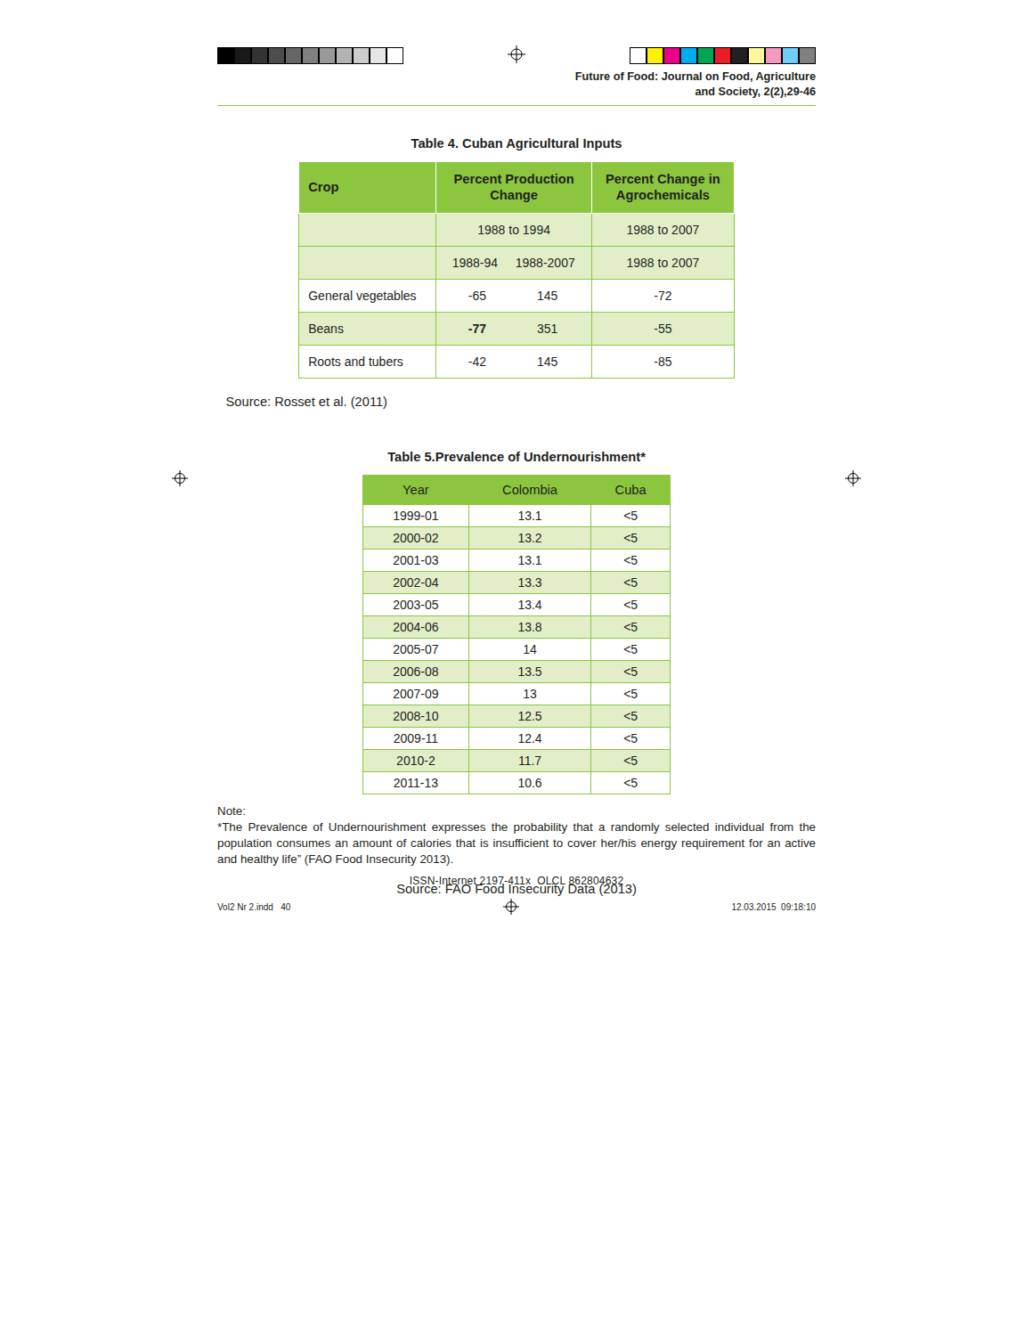Future of Food: Journal on Food, Agriculture
and Society, 2(2),29-46
Table 4. Cuban Agricultural Inputs
| Crop | Percent Production Change | Percent Change in Agrochemicals |
| --- | --- | --- |
| | 1988 to 1994 | 1988 to 2007 |
| | / 1988-94 / 1988-2007 / | 1988 to 2007 |
| General vegetables | / -65 / 145 / | -72 |
| Beans | / -77 / 351 / | -55 |
| Roots and tubers | / -42 / 145 / | -85 |
Source: Rosset et al. (2011)
Table 5.Prevalence of Undernourishment*
| Year | Colombia | Cuba |
| --- | --- | --- |
| 1999-01 | 13.1 | <5 |
| 2000-02 | 13.2 | <5 |
| 2001-03 | 13.1 | <5 |
| 2002-04 | 13.3 | <5 |
| 2003-05 | 13.4 | <5 |
| 2004-06 | 13.8 | <5 |
| 2005-07 | 14 | <5 |
| 2006-08 | 13.5 | <5 |
| 2007-09 | 13 | <5 |
| 2008-10 | 12.5 | <5 |
| 2009-11 | 12.4 | <5 |
| 2010-2 | 11.7 | <5 |
| 2011-13 | 10.6 | <5 |
Note: *The Prevalence of Undernourishment expresses the probability that a randomly selected individual from the population consumes an amount of calories that is insufficient to cover her/his energy requirement for an active and healthy life” (FAO Food Insecurity 2013).
Source: FAO Food Insecurity Data (2013)
ISSN-Internet 2197-411x OLCL 862804632
Vol2 Nr 2.indd 40 12.03.2015 09:18:10